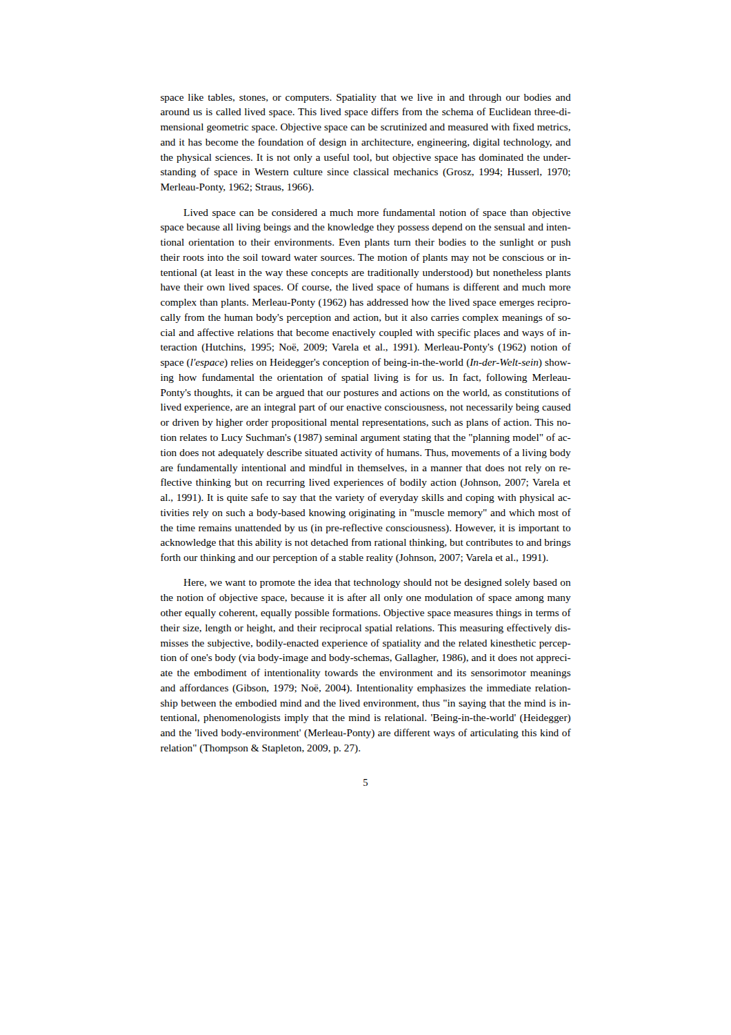space like tables, stones, or computers. Spatiality that we live in and through our bodies and around us is called lived space. This lived space differs from the schema of Euclidean three-dimensional geometric space. Objective space can be scrutinized and measured with fixed metrics, and it has become the foundation of design in architecture, engineering, digital technology, and the physical sciences. It is not only a useful tool, but objective space has dominated the understanding of space in Western culture since classical mechanics (Grosz, 1994; Husserl, 1970; Merleau-Ponty, 1962; Straus, 1966).
Lived space can be considered a much more fundamental notion of space than objective space because all living beings and the knowledge they possess depend on the sensual and intentional orientation to their environments. Even plants turn their bodies to the sunlight or push their roots into the soil toward water sources. The motion of plants may not be conscious or intentional (at least in the way these concepts are traditionally understood) but nonetheless plants have their own lived spaces. Of course, the lived space of humans is different and much more complex than plants. Merleau-Ponty (1962) has addressed how the lived space emerges reciprocally from the human body's perception and action, but it also carries complex meanings of social and affective relations that become enactively coupled with specific places and ways of interaction (Hutchins, 1995; Noë, 2009; Varela et al., 1991). Merleau-Ponty's (1962) notion of space (l'espace) relies on Heidegger's conception of being-in-the-world (In-der-Welt-sein) showing how fundamental the orientation of spatial living is for us. In fact, following Merleau-Ponty's thoughts, it can be argued that our postures and actions on the world, as constitutions of lived experience, are an integral part of our enactive consciousness, not necessarily being caused or driven by higher order propositional mental representations, such as plans of action. This notion relates to Lucy Suchman's (1987) seminal argument stating that the "planning model" of action does not adequately describe situated activity of humans. Thus, movements of a living body are fundamentally intentional and mindful in themselves, in a manner that does not rely on reflective thinking but on recurring lived experiences of bodily action (Johnson, 2007; Varela et al., 1991). It is quite safe to say that the variety of everyday skills and coping with physical activities rely on such a body-based knowing originating in "muscle memory" and which most of the time remains unattended by us (in pre-reflective consciousness). However, it is important to acknowledge that this ability is not detached from rational thinking, but contributes to and brings forth our thinking and our perception of a stable reality (Johnson, 2007; Varela et al., 1991).
Here, we want to promote the idea that technology should not be designed solely based on the notion of objective space, because it is after all only one modulation of space among many other equally coherent, equally possible formations. Objective space measures things in terms of their size, length or height, and their reciprocal spatial relations. This measuring effectively dismisses the subjective, bodily-enacted experience of spatiality and the related kinesthetic perception of one's body (via body-image and body-schemas, Gallagher, 1986), and it does not appreciate the embodiment of intentionality towards the environment and its sensorimotor meanings and affordances (Gibson, 1979; Noë, 2004). Intentionality emphasizes the immediate relationship between the embodied mind and the lived environment, thus "in saying that the mind is intentional, phenomenologists imply that the mind is relational. 'Being-in-the-world' (Heidegger) and the 'lived body-environment' (Merleau-Ponty) are different ways of articulating this kind of relation" (Thompson & Stapleton, 2009, p. 27).
5